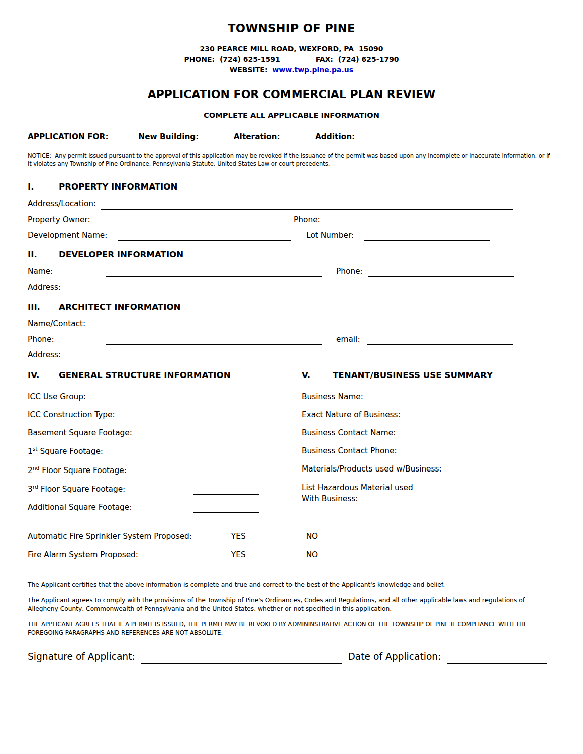TOWNSHIP OF PINE
230 PEARCE MILL ROAD, WEXFORD, PA 15090
PHONE: (724) 625-1591 FAX: (724) 625-1790
WEBSITE: www.twp.pine.pa.us
APPLICATION FOR COMMERCIAL PLAN REVIEW
COMPLETE ALL APPLICABLE INFORMATION
APPLICATION FOR: New Building: Alteration: Addition:
NOTICE: Any permit issued pursuant to the approval of this application may be revoked if the issuance of the permit was based upon any incomplete or inaccurate information, or if it violates any Township of Pine Ordinance, Pennsylvania Statute, United States Law or court precedents.
I. PROPERTY INFORMATION
Address/Location:
Property Owner: Phone:
Development Name: Lot Number:
II. DEVELOPER INFORMATION
Name: Phone:
Address:
III. ARCHITECT INFORMATION
Name/Contact:
Phone: email:
Address:
IV. GENERAL STRUCTURE INFORMATION
ICC Use Group:
ICC Construction Type:
Basement Square Footage:
1st Square Footage:
2nd Floor Square Footage:
3rd Floor Square Footage:
Additional Square Footage:
V. TENANT/BUSINESS USE SUMMARY
Business Name:
Exact Nature of Business:
Business Contact Name:
Business Contact Phone:
Materials/Products used w/Business:
List Hazardous Material used
With Business:
Automatic Fire Sprinkler System Proposed: YES NO
Fire Alarm System Proposed: YES NO
The Applicant certifies that the above information is complete and true and correct to the best of the Applicant's knowledge and belief.
The Applicant agrees to comply with the provisions of the Township of Pine's Ordinances, Codes and Regulations, and all other applicable laws and regulations of Allegheny County, Commonwealth of Pennsylvania and the United States, whether or not specified in this application.
THE APPLICANT AGREES THAT IF A PERMIT IS ISSUED, THE PERMIT MAY BE REVOKED BY ADMININSTRATIVE ACTION OF THE TOWNSHIP OF PINE IF COMPLIANCE WITH THE FOREGOING PARAGRAPHS AND REFERENCES ARE NOT ABSOLUTE.
Signature of Applicant: Date of Application: